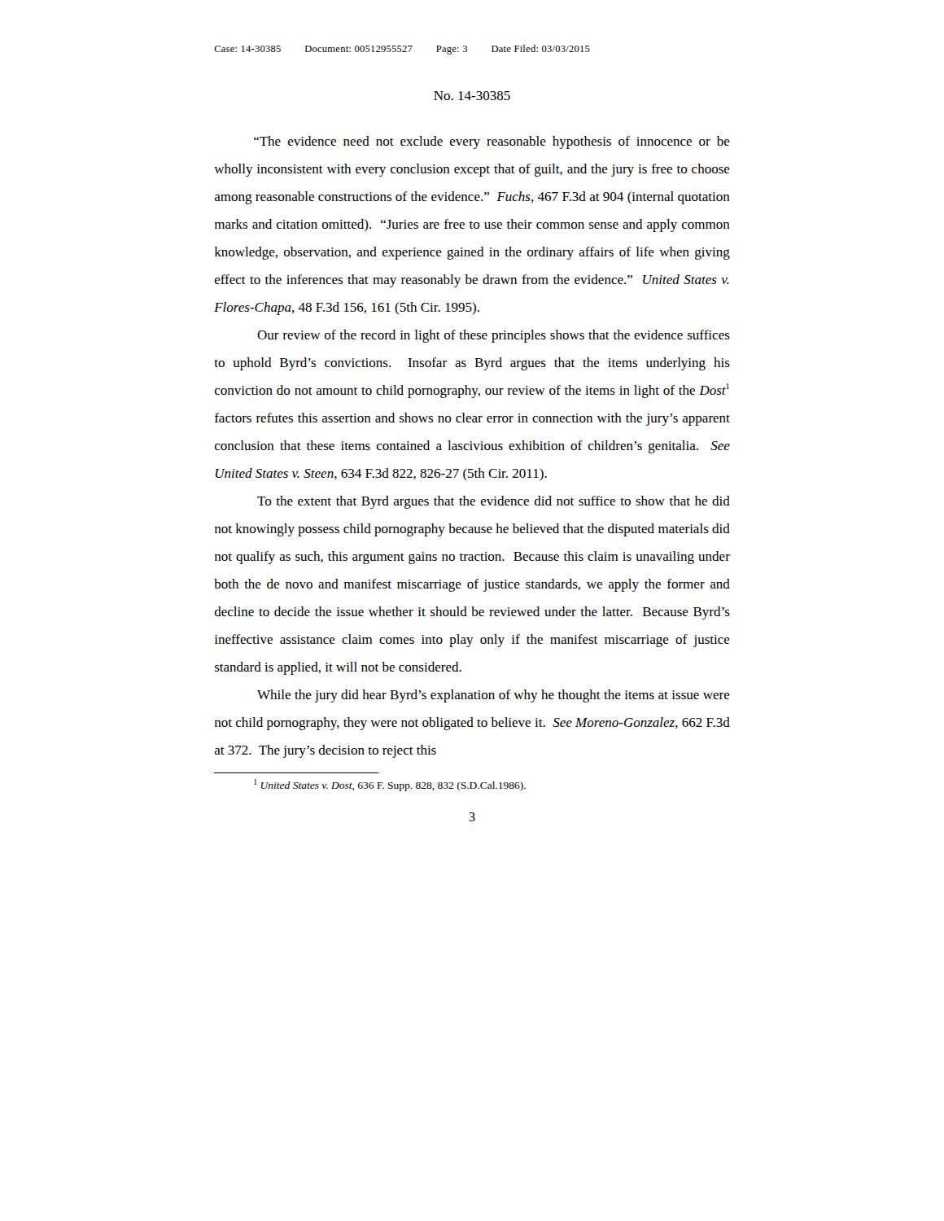Case: 14-30385 Document: 00512955527 Page: 3 Date Filed: 03/03/2015
No. 14-30385
“The evidence need not exclude every reasonable hypothesis of innocence or be wholly inconsistent with every conclusion except that of guilt, and the jury is free to choose among reasonable constructions of the evidence.” Fuchs, 467 F.3d at 904 (internal quotation marks and citation omitted). “Juries are free to use their common sense and apply common knowledge, observation, and experience gained in the ordinary affairs of life when giving effect to the inferences that may reasonably be drawn from the evidence.” United States v. Flores-Chapa, 48 F.3d 156, 161 (5th Cir. 1995).
Our review of the record in light of these principles shows that the evidence suffices to uphold Byrd’s convictions. Insofar as Byrd argues that the items underlying his conviction do not amount to child pornography, our review of the items in light of the Dost1 factors refutes this assertion and shows no clear error in connection with the jury’s apparent conclusion that these items contained a lascivious exhibition of children’s genitalia. See United States v. Steen, 634 F.3d 822, 826-27 (5th Cir. 2011).
To the extent that Byrd argues that the evidence did not suffice to show that he did not knowingly possess child pornography because he believed that the disputed materials did not qualify as such, this argument gains no traction. Because this claim is unavailing under both the de novo and manifest miscarriage of justice standards, we apply the former and decline to decide the issue whether it should be reviewed under the latter. Because Byrd’s ineffective assistance claim comes into play only if the manifest miscarriage of justice standard is applied, it will not be considered.
While the jury did hear Byrd’s explanation of why he thought the items at issue were not child pornography, they were not obligated to believe it. See Moreno-Gonzalez, 662 F.3d at 372. The jury’s decision to reject this
1 United States v. Dost, 636 F. Supp. 828, 832 (S.D.Cal.1986).
3